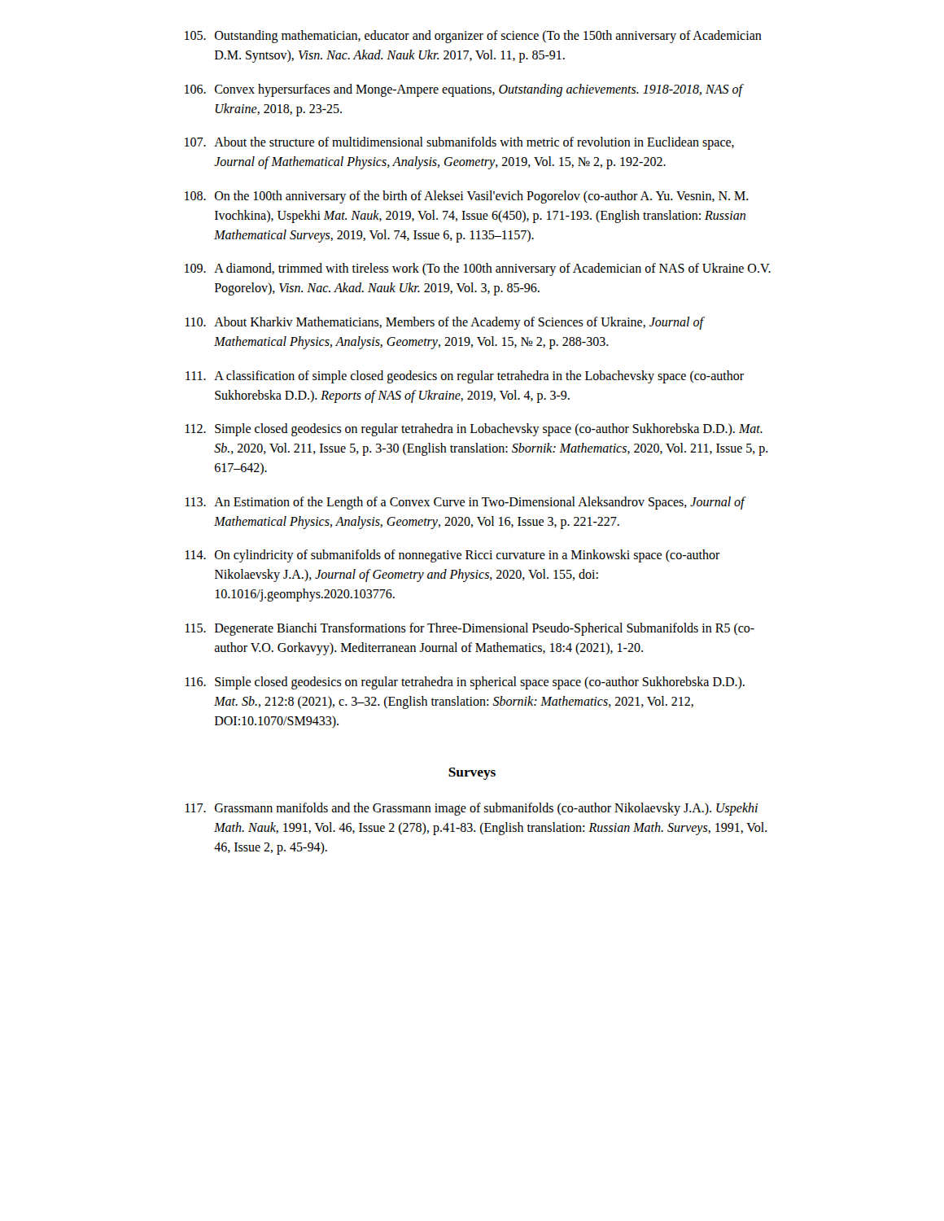105. Outstanding mathematician, educator and organizer of science (To the 150th anniversary of Academician D.M. Syntsov), Visn. Nac. Akad. Nauk Ukr. 2017, Vol. 11, p. 85-91.
106. Convex hypersurfaces and Monge-Ampere equations, Outstanding achievements. 1918-2018, NAS of Ukraine, 2018, p. 23-25.
107. About the structure of multidimensional submanifolds with metric of revolution in Euclidean space, Journal of Mathematical Physics, Analysis, Geometry, 2019, Vol. 15, № 2, p. 192-202.
108. On the 100th anniversary of the birth of Aleksei Vasil'evich Pogorelov (co-author A. Yu. Vesnin, N. M. Ivochkina), Uspekhi Mat. Nauk, 2019, Vol. 74, Issue 6(450), p. 171-193. (English translation: Russian Mathematical Surveys, 2019, Vol. 74, Issue 6, p. 1135–1157).
109. A diamond, trimmed with tireless work (To the 100th anniversary of Academician of NAS of Ukraine O.V. Pogorelov), Visn. Nac. Akad. Nauk Ukr. 2019, Vol. 3, p. 85-96.
110. About Kharkiv Mathematicians, Members of the Academy of Sciences of Ukraine, Journal of Mathematical Physics, Analysis, Geometry, 2019, Vol. 15, № 2, p. 288-303.
111. A classification of simple closed geodesics on regular tetrahedra in the Lobachevsky space (co-author Sukhorebska D.D.). Reports of NAS of Ukraine, 2019, Vol. 4, p. 3-9.
112. Simple closed geodesics on regular tetrahedra in Lobachevsky space (co-author Sukhorebska D.D.). Mat. Sb., 2020, Vol. 211, Issue 5, p. 3-30 (English translation: Sbornik: Mathematics, 2020, Vol. 211, Issue 5, p. 617–642).
113. An Estimation of the Length of a Convex Curve in Two-Dimensional Aleksandrov Spaces, Journal of Mathematical Physics, Analysis, Geometry, 2020, Vol 16, Issue 3, p. 221-227.
114. On cylindricity of submanifolds of nonnegative Ricci curvature in a Minkowski space (co-author Nikolaevsky J.A.), Journal of Geometry and Physics, 2020, Vol. 155, doi: 10.1016/j.geomphys.2020.103776.
115. Degenerate Bianchi Transformations for Three-Dimensional Pseudo-Spherical Submanifolds in R5 (co-author V.O. Gorkavyy). Mediterranean Journal of Mathematics, 18:4 (2021), 1-20.
116. Simple closed geodesics on regular tetrahedra in spherical space space (co-author Sukhorebska D.D.). Mat. Sb., 212:8 (2021), с. 3–32. (English translation: Sbornik: Mathematics, 2021, Vol. 212, DOI:10.1070/SM9433).
Surveys
117. Grassmann manifolds and the Grassmann image of submanifolds (co-author Nikolaevsky J.A.). Uspekhi Math. Nauk, 1991, Vol. 46, Issue 2 (278), p.41-83. (English translation: Russian Math. Surveys, 1991, Vol. 46, Issue 2, p. 45-94).